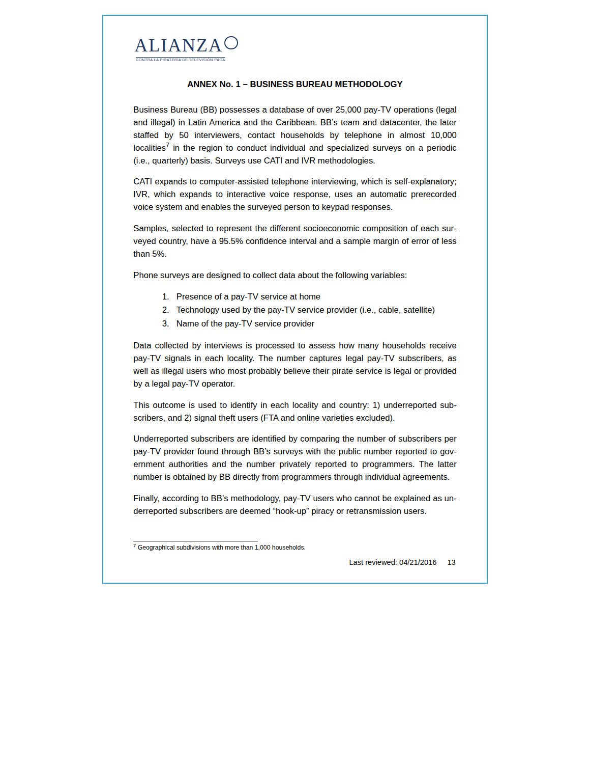ALIANZA
CONTRA LA PIRATERÍA DE TELEVISIÓN PAGA
ANNEX No. 1 – BUSINESS BUREAU METHODOLOGY
Business Bureau (BB) possesses a database of over 25,000 pay-TV operations (legal and illegal) in Latin America and the Caribbean. BB’s team and datacenter, the later staffed by 50 interviewers, contact households by telephone in almost 10,000 localities7 in the region to conduct individual and specialized surveys on a periodic (i.e., quarterly) basis. Surveys use CATI and IVR methodologies.
CATI expands to computer-assisted telephone interviewing, which is self-explanatory; IVR, which expands to interactive voice response, uses an automatic prerecorded voice system and enables the surveyed person to keypad responses.
Samples, selected to represent the different socioeconomic composition of each surveyed country, have a 95.5% confidence interval and a sample margin of error of less than 5%.
Phone surveys are designed to collect data about the following variables:
Presence of a pay-TV service at home
Technology used by the pay-TV service provider (i.e., cable, satellite)
Name of the pay-TV service provider
Data collected by interviews is processed to assess how many households receive pay-TV signals in each locality. The number captures legal pay-TV subscribers, as well as illegal users who most probably believe their pirate service is legal or provided by a legal pay-TV operator.
This outcome is used to identify in each locality and country: 1) underreported subscribers, and 2) signal theft users (FTA and online varieties excluded).
Underreported subscribers are identified by comparing the number of subscribers per pay-TV provider found through BB’s surveys with the public number reported to government authorities and the number privately reported to programmers. The latter number is obtained by BB directly from programmers through individual agreements.
Finally, according to BB’s methodology, pay-TV users who cannot be explained as underreported subscribers are deemed “hook-up” piracy or retransmission users.
7 Geographical subdivisions with more than 1,000 households.
Last reviewed: 04/21/201613